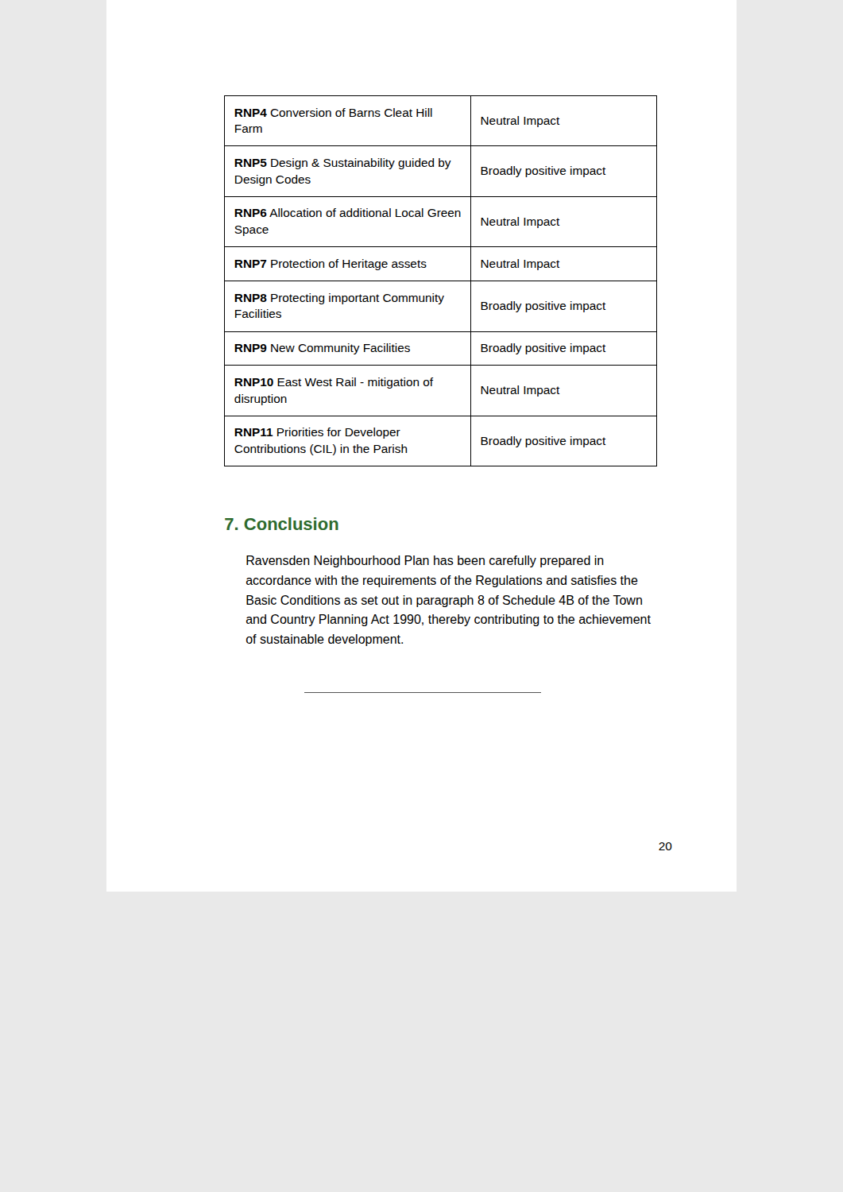| RNP4 Conversion of Barns Cleat Hill Farm | Neutral Impact |
| RNP5 Design & Sustainability guided by Design Codes | Broadly positive impact |
| RNP6 Allocation of additional Local Green Space | Neutral Impact |
| RNP7 Protection of Heritage assets | Neutral Impact |
| RNP8 Protecting important Community Facilities | Broadly positive impact |
| RNP9 New Community Facilities | Broadly positive impact |
| RNP10 East West Rail - mitigation of disruption | Neutral Impact |
| RNP11 Priorities for Developer Contributions (CIL) in the Parish | Broadly positive impact |
7. Conclusion
Ravensden Neighbourhood Plan has been carefully prepared in accordance with the requirements of the Regulations and satisfies the Basic Conditions as set out in paragraph 8 of Schedule 4B of the Town and Country Planning Act 1990, thereby contributing to the achievement of sustainable development.
20